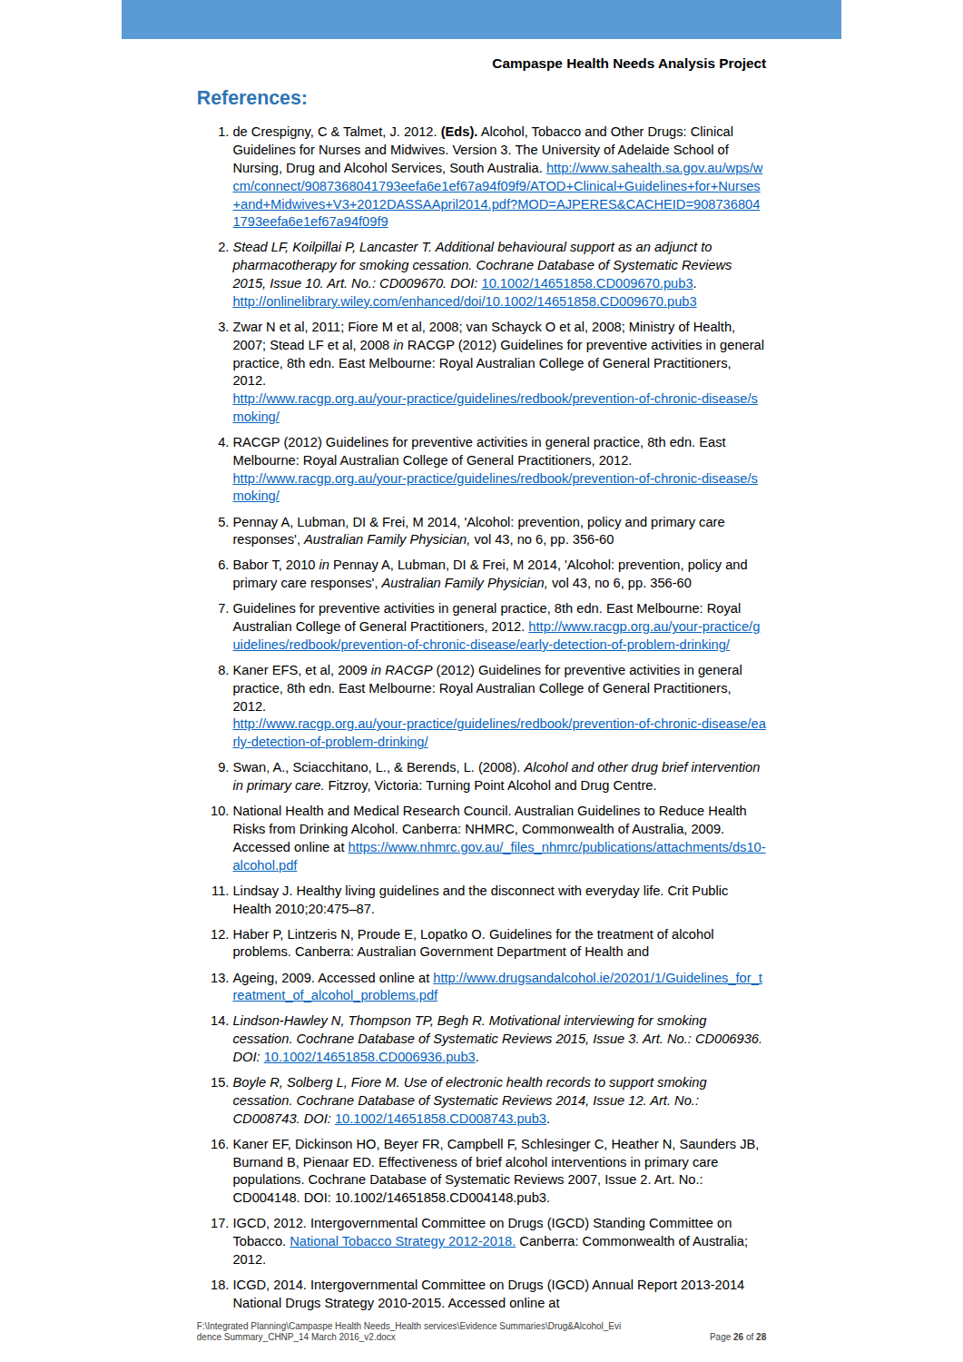Campaspe Health Needs Analysis Project
References:
de Crespigny, C & Talmet, J. 2012. (Eds). Alcohol, Tobacco and Other Drugs: Clinical Guidelines for Nurses and Midwives. Version 3. The University of Adelaide School of Nursing, Drug and Alcohol Services, South Australia. http://www.sahealth.sa.gov.au/wps/wcm/connect/9087368041793eefa6e1ef67a94f09f9/ATOD+Clinical+Guidelines+for+Nurses+and+Midwives+V3+2012DASSAApril2014.pdf?MOD=AJPERES&CACHEID=9087368041793eefa6e1ef67a94f09f9
Stead LF, Koilpillai P, Lancaster T. Additional behavioural support as an adjunct to pharmacotherapy for smoking cessation. Cochrane Database of Systematic Reviews 2015, Issue 10. Art. No.: CD009670. DOI: 10.1002/14651858.CD009670.pub3.
http://onlinelibrary.wiley.com/enhanced/doi/10.1002/14651858.CD009670.pub3
Zwar N et al, 2011; Fiore M et al, 2008; van Schayck O et al, 2008; Ministry of Health, 2007; Stead LF et al, 2008 in RACGP (2012) Guidelines for preventive activities in general practice, 8th edn. East Melbourne: Royal Australian College of General Practitioners, 2012.
http://www.racgp.org.au/your-practice/guidelines/redbook/prevention-of-chronic-disease/smoking/
RACGP (2012) Guidelines for preventive activities in general practice, 8th edn. East Melbourne: Royal Australian College of General Practitioners, 2012.
http://www.racgp.org.au/your-practice/guidelines/redbook/prevention-of-chronic-disease/smoking/
Pennay A, Lubman, DI & Frei, M 2014, 'Alcohol: prevention, policy and primary care responses', Australian Family Physician, vol 43, no 6, pp. 356-60
Babor T, 2010 in Pennay A, Lubman, DI & Frei, M 2014, 'Alcohol: prevention, policy and primary care responses', Australian Family Physician, vol 43, no 6, pp. 356-60
Guidelines for preventive activities in general practice, 8th edn. East Melbourne: Royal Australian College of General Practitioners, 2012. http://www.racgp.org.au/your-practice/guidelines/redbook/prevention-of-chronic-disease/early-detection-of-problem-drinking/
Kaner EFS, et al, 2009 in RACGP (2012) Guidelines for preventive activities in general practice, 8th edn. East Melbourne: Royal Australian College of General Practitioners, 2012.
http://www.racgp.org.au/your-practice/guidelines/redbook/prevention-of-chronic-disease/early-detection-of-problem-drinking/
Swan, A., Sciacchitano, L., & Berends, L. (2008). Alcohol and other drug brief intervention in primary care. Fitzroy, Victoria: Turning Point Alcohol and Drug Centre.
National Health and Medical Research Council. Australian Guidelines to Reduce Health Risks from Drinking Alcohol. Canberra: NHMRC, Commonwealth of Australia, 2009. Accessed online at https://www.nhmrc.gov.au/_files_nhmrc/publications/attachments/ds10-alcohol.pdf
Lindsay J. Healthy living guidelines and the disconnect with everyday life. Crit Public Health 2010;20:475–87.
Haber P, Lintzeris N, Proude E, Lopatko O. Guidelines for the treatment of alcohol problems. Canberra: Australian Government Department of Health and
Ageing, 2009. Accessed online at http://www.drugsandalcohol.ie/20201/1/Guidelines_for_treatment_of_alcohol_problems.pdf
Lindson-Hawley N, Thompson TP, Begh R. Motivational interviewing for smoking cessation. Cochrane Database of Systematic Reviews 2015, Issue 3. Art. No.: CD006936. DOI: 10.1002/14651858.CD006936.pub3.
Boyle R, Solberg L, Fiore M. Use of electronic health records to support smoking cessation. Cochrane Database of Systematic Reviews 2014, Issue 12. Art. No.: CD008743. DOI: 10.1002/14651858.CD008743.pub3.
Kaner EF, Dickinson HO, Beyer FR, Campbell F, Schlesinger C, Heather N, Saunders JB, Burnand B, Pienaar ED. Effectiveness of brief alcohol interventions in primary care populations. Cochrane Database of Systematic Reviews 2007, Issue 2. Art. No.: CD004148. DOI: 10.1002/14651858.CD004148.pub3.
IGCD, 2012. Intergovernmental Committee on Drugs (IGCD) Standing Committee on Tobacco. National Tobacco Strategy 2012-2018. Canberra: Commonwealth of Australia; 2012.
ICGD, 2014. Intergovernmental Committee on Drugs (IGCD) Annual Report 2013-2014 National Drugs Strategy 2010-2015. Accessed online at
F:\Integrated Planning\Campaspe Health Needs_Health services\Evidence Summaries\Drug&Alcohol_Evidence Summary_CHNP_14 March 2016_v2.docx
Page 26 of 28